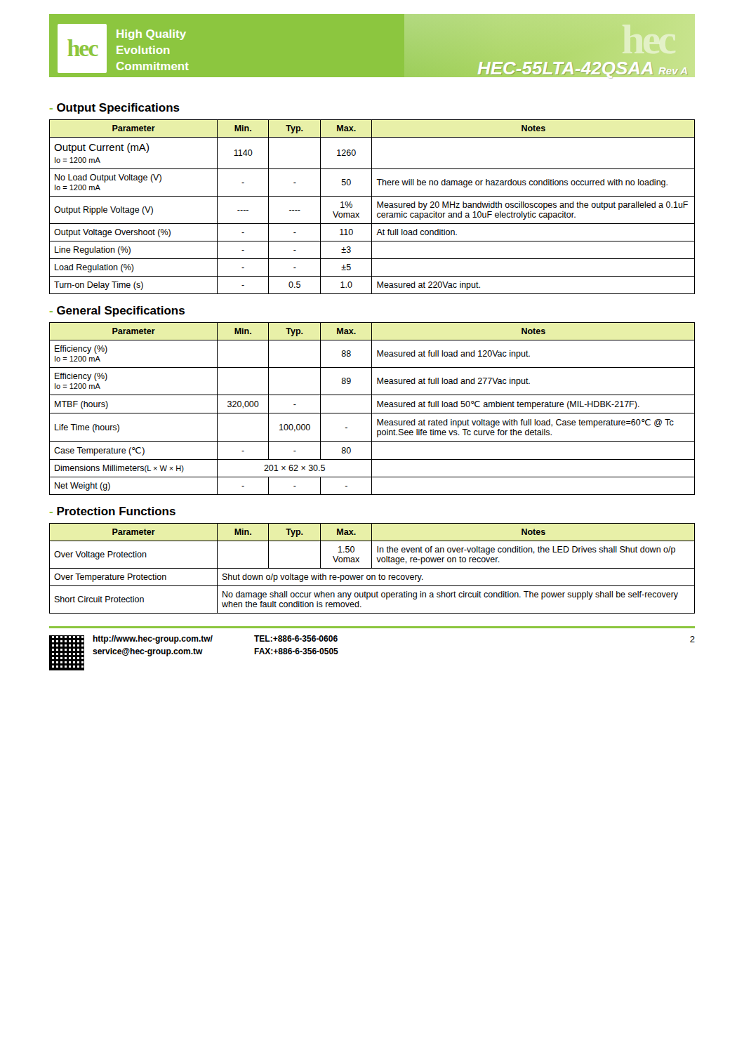hec
hec
High Quality
Evolution
Commitment
HEC-55LTA-42QSAA Rev A
Output Specifications
| Parameter | Min. | Typ. | Max. | Notes |
| --- | --- | --- | --- | --- |
| Output Current (mA) Io = 1200 mA | 1140 | | 1260 | |
| No Load Output Voltage (V) Io = 1200 mA | - | - | 50 | There will be no damage or hazardous conditions occurred with no loading. |
| Output Ripple Voltage (V) | ---- | ---- | 1% Vomax | Measured by 20 MHz bandwidth oscilloscopes and the output paralleled a 0.1uF ceramic capacitor and a 10uF electrolytic capacitor. |
| Output Voltage Overshoot (%) | - | - | 110 | At full load condition. |
| Line Regulation (%) | - | - | ±3 | |
| Load Regulation (%) | - | - | ±5 | |
| Turn-on Delay Time (s) | - | 0.5 | 1.0 | Measured at 220Vac input. |
General Specifications
| Parameter | Min. | Typ. | Max. | Notes |
| --- | --- | --- | --- | --- |
| Efficiency (%) Io = 1200 mA | | | 88 | Measured at full load and 120Vac input. |
| Efficiency (%) Io = 1200 mA | | | 89 | Measured at full load and 277Vac input. |
| MTBF (hours) | 320,000 | - | | Measured at full load 50℃ ambient temperature (MIL-HDBK-217F). |
| Life Time (hours) | | 100,000 | - | Measured at rated input voltage with full load, Case temperature=60℃ @ Tc point.See life time vs. Tc curve for the details. |
| Case Temperature (℃) | - | - | 80 | |
| Dimensions Millimeters (L × W × H) | 201 × 62 × 30.5 | |
| Net Weight (g) | - | - | - | |
Protection Functions
| Parameter | Min. | Typ. | Max. | Notes |
| --- | --- | --- | --- | --- |
| Over Voltage Protection | | | 1.50 Vomax | In the event of an over-voltage condition, the LED Drives shall Shut down o/p voltage, re-power on to recover. |
| Over Temperature Protection | Shut down o/p voltage with re-power on to recovery. |
| Short Circuit Protection | No damage shall occur when any output operating in a short circuit condition. The power supply shall be self-recovery when the fault condition is removed. |
2
http://www.hec-group.com.tw/TEL:+886-6-356-0606
service@hec-group.com.tw FAX:+886-6-356-0505